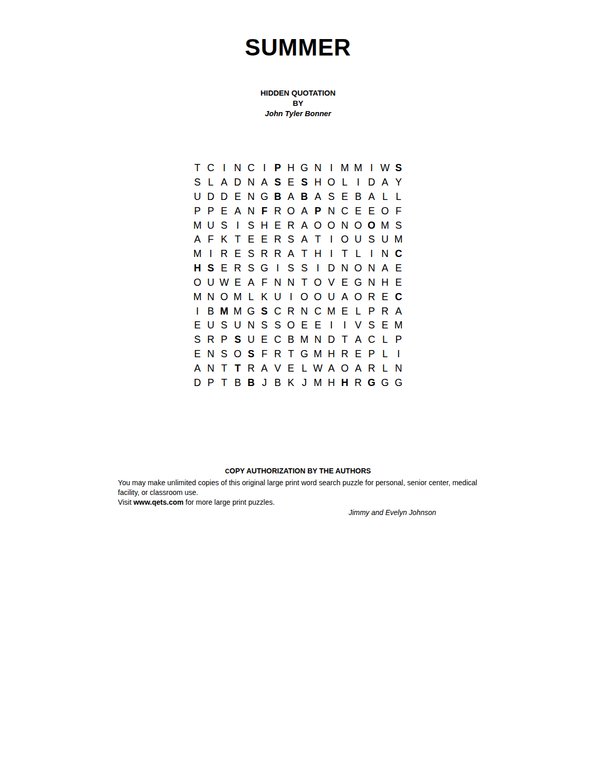SUMMER
HIDDEN QUOTATION
BY
John Tyler Bonner
| T | C | I | N | C | I | P | H | G | N | I | M | M | I | W | S |
| S | L | A | D | N | A | S | E | S | H | O | L | I | D | A | Y |
| U | D | D | E | N | G | B | A | B | A | S | E | B | A | L | L |
| P | P | E | A | N | F | R | O | A | P | N | C | E | E | O | F |
| M | U | S | I | S | H | E | R | A | O | O | N | O | O | M | S |
| A | F | K | T | E | E | R | S | A | T | I | O | U | S | U | M |
| M | I | R | E | S | R | R | A | T | H | I | T | L | I | N | C |
| H | S | E | R | S | G | I | S | S | I | D | N | O | N | A | E |
| O | U | W | E | A | F | N | N | T | O | V | E | G | N | H | E |
| M | N | O | M | L | K | U | I | O | O | U | A | O | R | E | C |
| I | B | M | M | G | S | C | R | N | C | M | E | L | P | R | A |
| E | U | S | U | N | S | S | O | E | E | I | I | V | S | E | M |
| S | R | P | S | U | E | C | B | M | N | D | T | A | C | L | P |
| E | N | S | O | S | F | R | T | G | M | H | R | E | P | L | I |
| A | N | T | T | R | A | V | E | L | W | A | O | A | R | L | N |
| D | P | T | B | B | J | B | K | J | M | H | H | R | G | G | G |
COPY AUTHORIZATION BY THE AUTHORS
You may make unlimited copies of this original large print word search puzzle for personal, senior center, medical facility, or classroom use.
Visit www.qets.com for more large print puzzles.
Jimmy and Evelyn Johnson